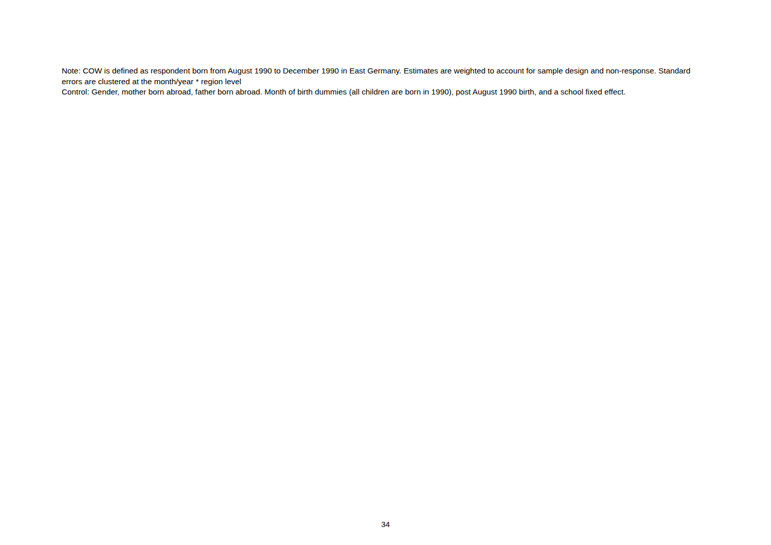Note: COW is defined as respondent born from August 1990 to December 1990 in East Germany. Estimates are weighted to account for sample design and non-response. Standard errors are clustered at the month/year * region level
Control: Gender, mother born abroad, father born abroad. Month of birth dummies (all children are born in 1990), post August 1990 birth, and a school fixed effect.
34